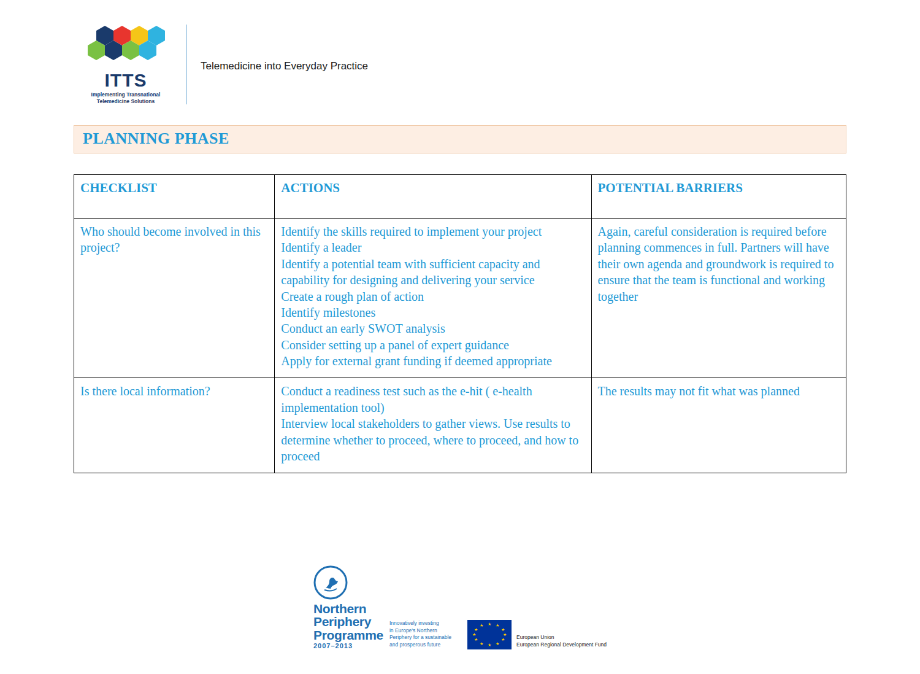ITTS
Implementing Transnational
Telemedicine Solutions
Telemedicine into Everyday Practice
PLANNING PHASE
| CHECKLIST | ACTIONS | POTENTIAL BARRIERS |
| --- | --- | --- |
| Who should become involved in this project? | Identify the skills required to implement your project Identify a leader Identify a potential team with sufficient capacity and capability for designing and delivering your service Create a rough plan of action Identify milestones Conduct an early SWOT analysis Consider setting up a panel of expert guidance Apply for external grant funding if deemed appropriate | Again, careful consideration is required before planning commences in full. Partners will have their own agenda and groundwork is required to ensure that the team is functional and working together |
| Is there local information? | Conduct a readiness test such as the e-hit ( e-health implementation tool) Interview local stakeholders to gather views. Use results to determine whether to proceed, where to proceed, and how to proceed | The results may not fit what was planned |
Northern
Periphery
Programme
2007–2013
Innovatively investing
in Europe's Northern
Periphery for a sustainable
and prosperous future
★ ★ ★ ★ ★ ★ ★ ★ ★ ★ ★ ★
European Union
European Regional Development Fund